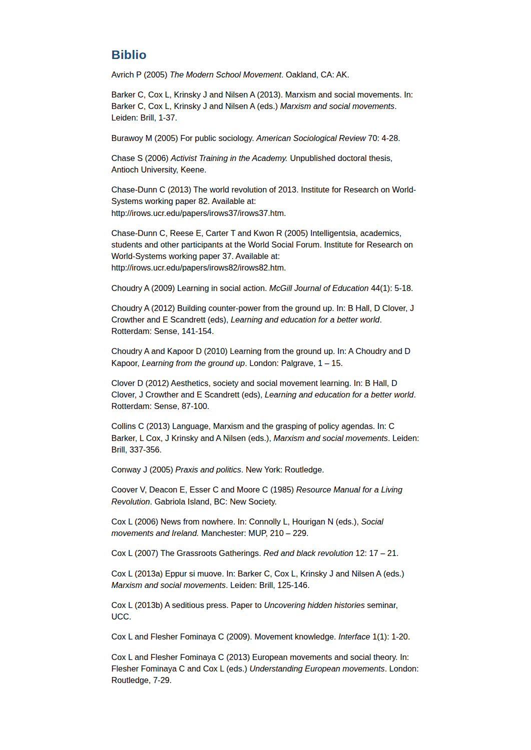Biblio
Avrich P (2005) The Modern School Movement. Oakland, CA: AK.
Barker C, Cox L, Krinsky J and Nilsen A (2013). Marxism and social movements. In: Barker C, Cox L, Krinsky J and Nilsen A (eds.) Marxism and social movements. Leiden: Brill, 1-37.
Burawoy M (2005) For public sociology. American Sociological Review 70: 4-28.
Chase S (2006) Activist Training in the Academy. Unpublished doctoral thesis, Antioch University, Keene.
Chase-Dunn C (2013) The world revolution of 2013. Institute for Research on World-Systems working paper 82. Available at: http://irows.ucr.edu/papers/irows37/irows37.htm.
Chase-Dunn C, Reese E, Carter T and Kwon R (2005) Intelligentsia, academics, students and other participants at the World Social Forum. Institute for Research on World-Systems working paper 37. Available at: http://irows.ucr.edu/papers/irows82/irows82.htm.
Choudry A (2009) Learning in social action. McGill Journal of Education 44(1): 5-18.
Choudry A (2012) Building counter-power from the ground up. In: B Hall, D Clover, J Crowther and E Scandrett (eds), Learning and education for a better world. Rotterdam: Sense, 141-154.
Choudry A and Kapoor D (2010) Learning from the ground up. In: A Choudry and D Kapoor, Learning from the ground up. London: Palgrave, 1 – 15.
Clover D (2012) Aesthetics, society and social movement learning. In: B Hall, D Clover, J Crowther and E Scandrett (eds), Learning and education for a better world. Rotterdam: Sense, 87-100.
Collins C (2013) Language, Marxism and the grasping of policy agendas. In: C Barker, L Cox, J Krinsky and A Nilsen (eds.), Marxism and social movements. Leiden: Brill, 337-356.
Conway J (2005) Praxis and politics. New York: Routledge.
Coover V, Deacon E, Esser C and Moore C (1985) Resource Manual for a Living Revolution. Gabriola Island, BC: New Society.
Cox L (2006) News from nowhere. In: Connolly L, Hourigan N (eds.), Social movements and Ireland. Manchester: MUP, 210 – 229.
Cox L (2007) The Grassroots Gatherings. Red and black revolution 12: 17 – 21.
Cox L (2013a) Eppur si muove. In: Barker C, Cox L, Krinsky J and Nilsen A (eds.) Marxism and social movements. Leiden: Brill, 125-146.
Cox L (2013b) A seditious press. Paper to Uncovering hidden histories seminar, UCC.
Cox L and Flesher Fominaya C (2009). Movement knowledge. Interface 1(1): 1-20.
Cox L and Flesher Fominaya C (2013) European movements and social theory. In: Flesher Fominaya C and Cox L (eds.) Understanding European movements. London: Routledge, 7-29.